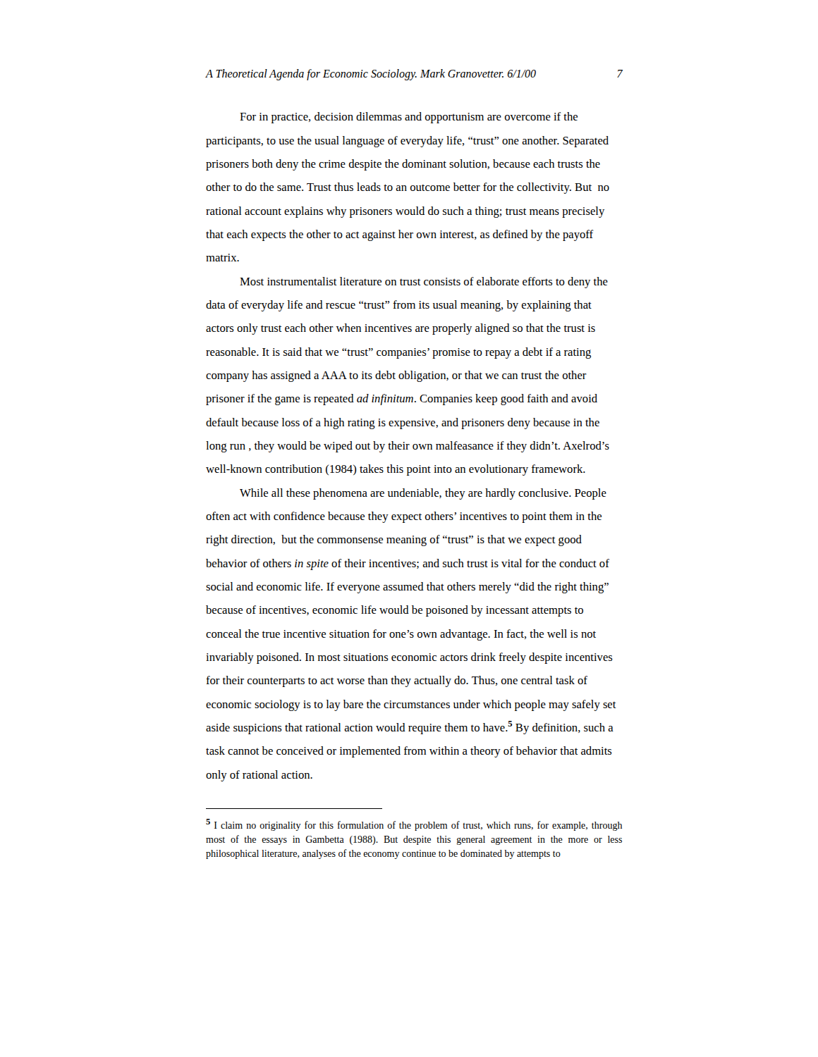A Theoretical Agenda for Economic Sociology. Mark Granovetter. 6/1/00 7
For in practice, decision dilemmas and opportunism are overcome if the participants, to use the usual language of everyday life, “trust” one another. Separated prisoners both deny the crime despite the dominant solution, because each trusts the other to do the same. Trust thus leads to an outcome better for the collectivity. But no rational account explains why prisoners would do such a thing; trust means precisely that each expects the other to act against her own interest, as defined by the payoff matrix.
Most instrumentalist literature on trust consists of elaborate efforts to deny the data of everyday life and rescue “trust” from its usual meaning, by explaining that actors only trust each other when incentives are properly aligned so that the trust is reasonable. It is said that we “trust” companies’ promise to repay a debt if a rating company has assigned a AAA to its debt obligation, or that we can trust the other prisoner if the game is repeated ad infinitum. Companies keep good faith and avoid default because loss of a high rating is expensive, and prisoners deny because in the long run , they would be wiped out by their own malfeasance if they didn’t. Axelrod’s well-known contribution (1984) takes this point into an evolutionary framework.
While all these phenomena are undeniable, they are hardly conclusive. People often act with confidence because they expect others’ incentives to point them in the right direction, but the commonsense meaning of “trust” is that we expect good behavior of others in spite of their incentives; and such trust is vital for the conduct of social and economic life. If everyone assumed that others merely “did the right thing” because of incentives, economic life would be poisoned by incessant attempts to conceal the true incentive situation for one’s own advantage. In fact, the well is not invariably poisoned. In most situations economic actors drink freely despite incentives for their counterparts to act worse than they actually do. Thus, one central task of economic sociology is to lay bare the circumstances under which people may safely set aside suspicions that rational action would require them to have.5 By definition, such a task cannot be conceived or implemented from within a theory of behavior that admits only of rational action.
5 I claim no originality for this formulation of the problem of trust, which runs, for example, through most of the essays in Gambetta (1988). But despite this general agreement in the more or less philosophical literature, analyses of the economy continue to be dominated by attempts to